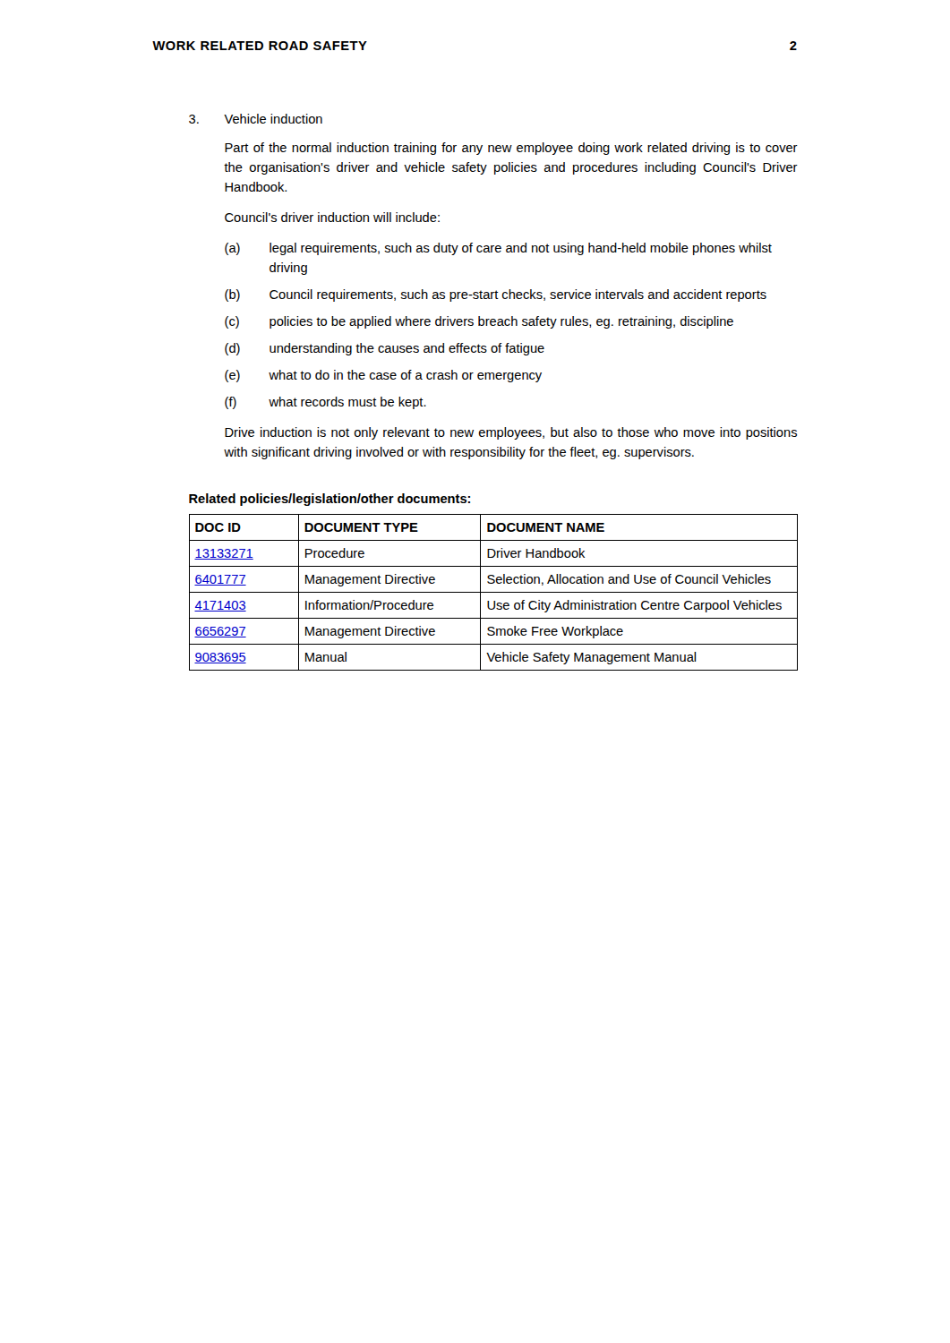Work Related Road Safety 2
3. Vehicle induction
Part of the normal induction training for any new employee doing work related driving is to cover the organisation's driver and vehicle safety policies and procedures including Council's Driver Handbook.
Council's driver induction will include:
(a) legal requirements, such as duty of care and not using hand-held mobile phones whilst driving
(b) Council requirements, such as pre-start checks, service intervals and accident reports
(c) policies to be applied where drivers breach safety rules, eg. retraining, discipline
(d) understanding the causes and effects of fatigue
(e) what to do in the case of a crash or emergency
(f) what records must be kept.
Drive induction is not only relevant to new employees, but also to those who move into positions with significant driving involved or with responsibility for the fleet, eg. supervisors.
Related policies/legislation/other documents:
| DOC ID | DOCUMENT TYPE | DOCUMENT NAME |
| --- | --- | --- |
| 13133271 | Procedure | Driver Handbook |
| 6401777 | Management Directive | Selection, Allocation and Use of Council Vehicles |
| 4171403 | Information/Procedure | Use of City Administration Centre Carpool Vehicles |
| 6656297 | Management Directive | Smoke Free Workplace |
| 9083695 | Manual | Vehicle Safety Management Manual |